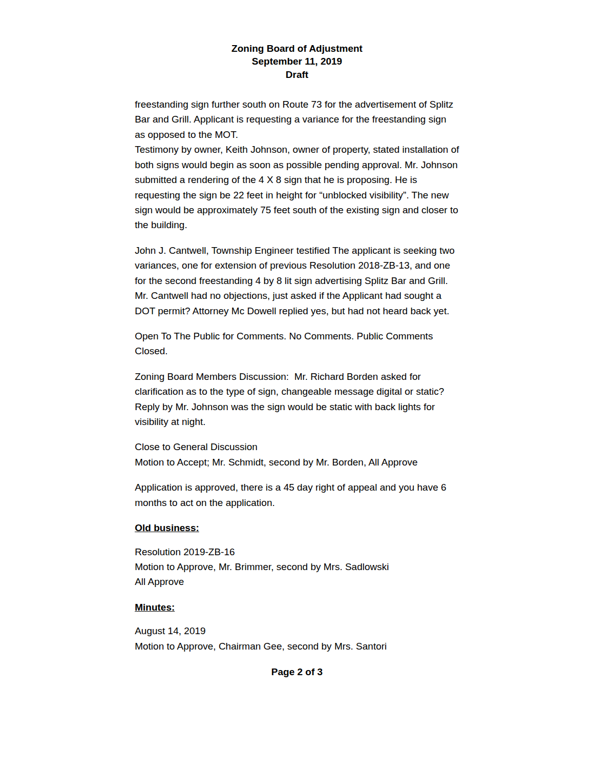Zoning Board of Adjustment
September 11, 2019
Draft
freestanding sign further south on Route 73 for the advertisement of Splitz Bar and Grill. Applicant is requesting a variance for the freestanding sign as opposed to the MOT.
Testimony by owner, Keith Johnson, owner of property, stated installation of both signs would begin as soon as possible pending approval. Mr. Johnson submitted a rendering of the 4 X 8 sign that he is proposing. He is requesting the sign be 22 feet in height for “unblocked visibility”. The new sign would be approximately 75 feet south of the existing sign and closer to the building.
John J. Cantwell, Township Engineer testified The applicant is seeking two variances, one for extension of previous Resolution 2018-ZB-13, and one for the second freestanding 4 by 8 lit sign advertising Splitz Bar and Grill.
Mr. Cantwell had no objections, just asked if the Applicant had sought a DOT permit? Attorney Mc Dowell replied yes, but had not heard back yet.
Open To The Public for Comments. No Comments. Public Comments Closed.
Zoning Board Members Discussion: Mr. Richard Borden asked for clarification as to the type of sign, changeable message digital or static? Reply by Mr. Johnson was the sign would be static with back lights for visibility at night.
Close to General Discussion
Motion to Accept; Mr. Schmidt, second by Mr. Borden, All Approve
Application is approved, there is a 45 day right of appeal and you have 6 months to act on the application.
Old business:
Resolution 2019-ZB-16
Motion to Approve, Mr. Brimmer, second by Mrs. Sadlowski
All Approve
Minutes:
August 14, 2019
Motion to Approve, Chairman Gee, second by Mrs. Santori
Page 2 of 3